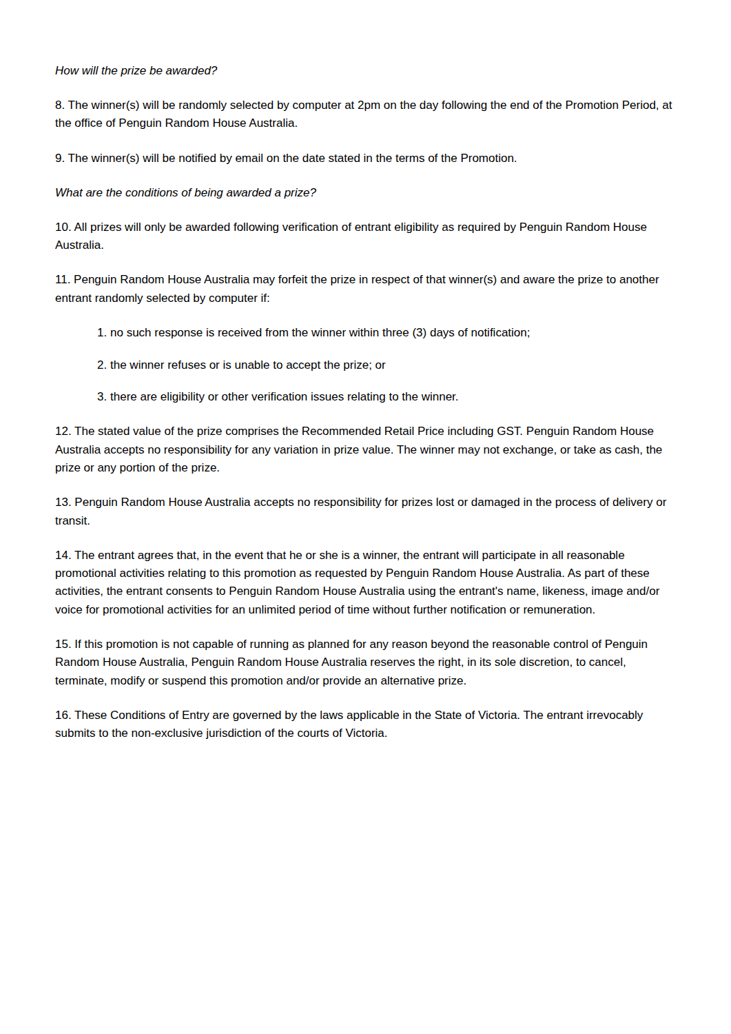How will the prize be awarded?
8. The winner(s) will be randomly selected by computer at 2pm on the day following the end of the Promotion Period, at the office of Penguin Random House Australia.
9. The winner(s) will be notified by email on the date stated in the terms of the Promotion.
What are the conditions of being awarded a prize?
10. All prizes will only be awarded following verification of entrant eligibility as required by Penguin Random House Australia.
11. Penguin Random House Australia may forfeit the prize in respect of that winner(s) and aware the prize to another entrant randomly selected by computer if:
no such response is received from the winner within three (3) days of notification;
the winner refuses or is unable to accept the prize; or
there are eligibility or other verification issues relating to the winner.
12. The stated value of the prize comprises the Recommended Retail Price including GST. Penguin Random House Australia accepts no responsibility for any variation in prize value. The winner may not exchange, or take as cash, the prize or any portion of the prize.
13. Penguin Random House Australia accepts no responsibility for prizes lost or damaged in the process of delivery or transit.
14. The entrant agrees that, in the event that he or she is a winner, the entrant will participate in all reasonable promotional activities relating to this promotion as requested by Penguin Random House Australia. As part of these activities, the entrant consents to Penguin Random House Australia using the entrant's name, likeness, image and/or voice for promotional activities for an unlimited period of time without further notification or remuneration.
15. If this promotion is not capable of running as planned for any reason beyond the reasonable control of Penguin Random House Australia, Penguin Random House Australia reserves the right, in its sole discretion, to cancel, terminate, modify or suspend this promotion and/or provide an alternative prize.
16. These Conditions of Entry are governed by the laws applicable in the State of Victoria. The entrant irrevocably submits to the non-exclusive jurisdiction of the courts of Victoria.